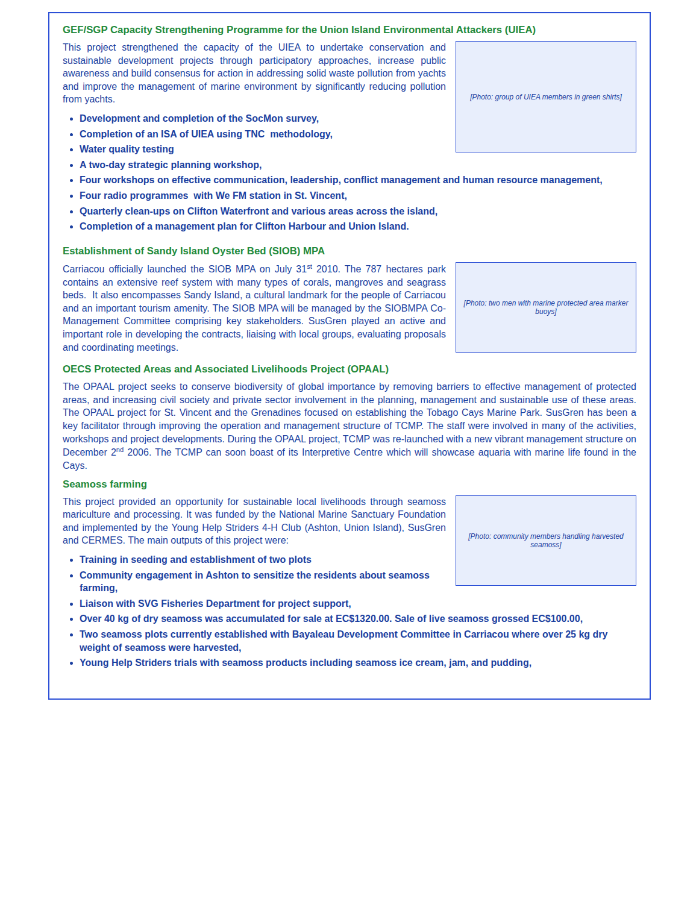GEF/SGP Capacity Strengthening Programme for the Union Island Environmental Attackers (UIEA)
[Photo: group of UIEA members in green shirts]
This project strengthened the capacity of the UIEA to undertake conservation and sustainable development projects through participatory approaches, increase public awareness and build consensus for action in addressing solid waste pollution from yachts and improve the management of marine environment by significantly reducing pollution from yachts.
Development and completion of the SocMon survey,
Completion of an ISA of UIEA using TNC methodology,
Water quality testing
A two-day strategic planning workshop,
Four workshops on effective communication, leadership, conflict management and human resource management,
Four radio programmes with We FM station in St. Vincent,
Quarterly clean-ups on Clifton Waterfront and various areas across the island,
Completion of a management plan for Clifton Harbour and Union Island.
Establishment of Sandy Island Oyster Bed (SIOB) MPA
[Photo: two men with marine protected area marker buoys]
Carriacou officially launched the SIOB MPA on July 31st 2010. The 787 hectares park contains an extensive reef system with many types of corals, mangroves and seagrass beds. It also encompasses Sandy Island, a cultural landmark for the people of Carriacou and an important tourism amenity. The SIOB MPA will be managed by the SIOBMPA Co-Management Committee comprising key stakeholders. SusGren played an active and important role in developing the contracts, liaising with local groups, evaluating proposals and coordinating meetings.
OECS Protected Areas and Associated Livelihoods Project (OPAAL)
The OPAAL project seeks to conserve biodiversity of global importance by removing barriers to effective management of protected areas, and increasing civil society and private sector involvement in the planning, management and sustainable use of these areas. The OPAAL project for St. Vincent and the Grenadines focused on establishing the Tobago Cays Marine Park. SusGren has been a key facilitator through improving the operation and management structure of TCMP. The staff were involved in many of the activities, workshops and project developments. During the OPAAL project, TCMP was re-launched with a new vibrant management structure on December 2nd 2006. The TCMP can soon boast of its Interpretive Centre which will showcase aquaria with marine life found in the Cays.
Seamoss farming
[Photo: community members handling harvested seamoss]
This project provided an opportunity for sustainable local livelihoods through seamoss mariculture and processing. It was funded by the National Marine Sanctuary Foundation and implemented by the Young Help Striders 4-H Club (Ashton, Union Island), SusGren and CERMES. The main outputs of this project were:
Training in seeding and establishment of two plots
Community engagement in Ashton to sensitize the residents about seamoss farming,
Liaison with SVG Fisheries Department for project support,
Over 40 kg of dry seamoss was accumulated for sale at EC$1320.00. Sale of live seamoss grossed EC$100.00,
Two seamoss plots currently established with Bayaleau Development Committee in Carriacou where over 25 kg dry weight of seamoss were harvested,
Young Help Striders trials with seamoss products including seamoss ice cream, jam, and pudding,